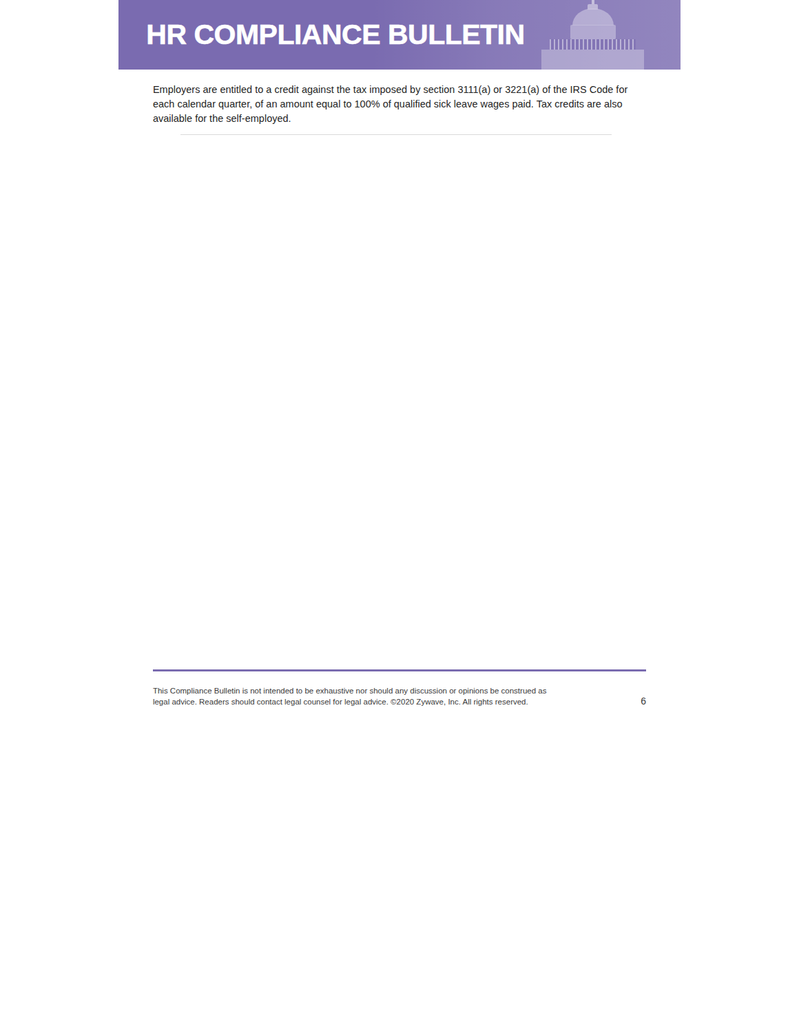HR Compliance Bulletin
Employers are entitled to a credit against the tax imposed by section 3111(a) or 3221(a) of the IRS Code for each calendar quarter, of an amount equal to 100% of qualified sick leave wages paid. Tax credits are also available for the self-employed.
This Compliance Bulletin is not intended to be exhaustive nor should any discussion or opinions be construed as legal advice. Readers should contact legal counsel for legal advice. ©2020 Zywave, Inc. All rights reserved.
6